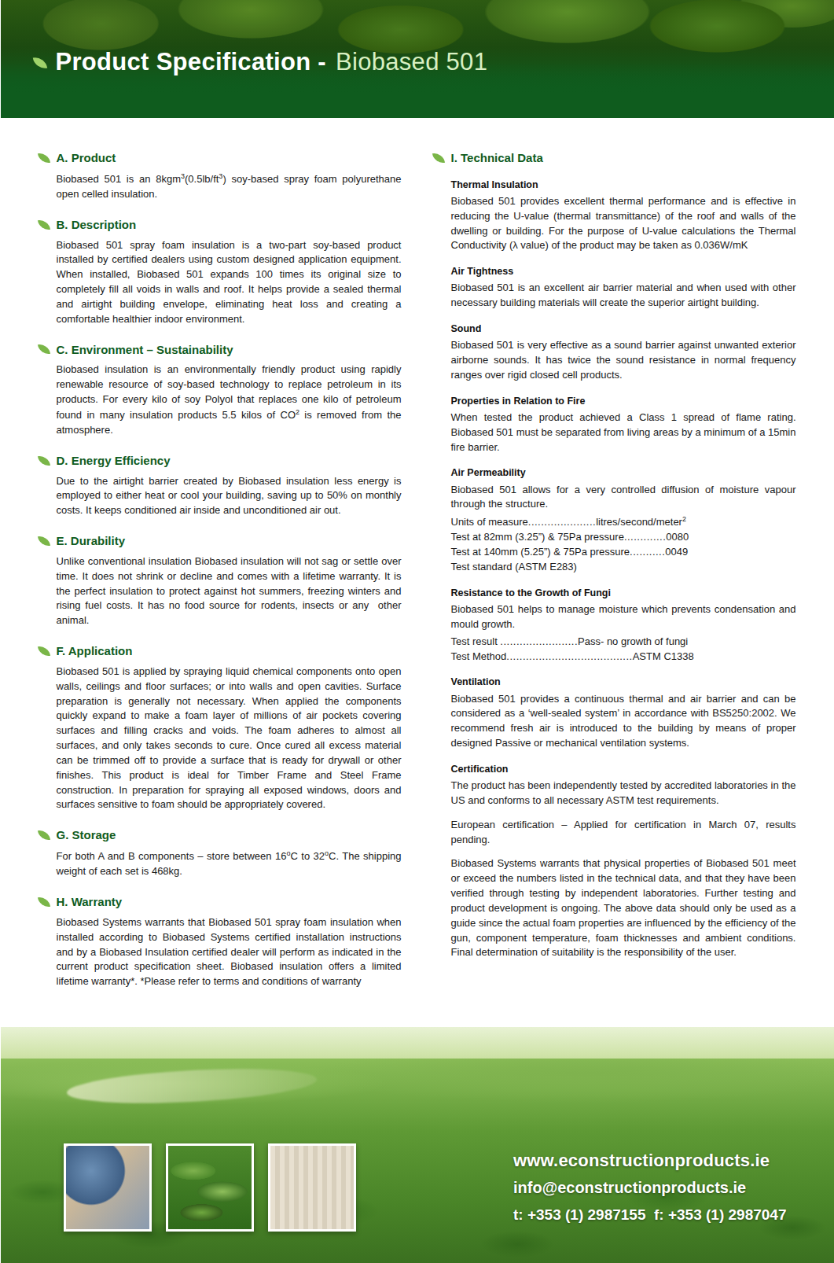Product Specification - Biobased 501
A. Product
Biobased 501 is an 8kgm3(0.5lb/ft3) soy-based spray foam polyurethane open celled insulation.
B. Description
Biobased 501 spray foam insulation is a two-part soy-based product installed by certified dealers using custom designed application equipment. When installed, Biobased 501 expands 100 times its original size to completely fill all voids in walls and roof. It helps provide a sealed thermal and airtight building envelope, eliminating heat loss and creating a comfortable healthier indoor environment.
C. Environment – Sustainability
Biobased insulation is an environmentally friendly product using rapidly renewable resource of soy-based technology to replace petroleum in its products. For every kilo of soy Polyol that replaces one kilo of petroleum found in many insulation products 5.5 kilos of CO2 is removed from the atmosphere.
D. Energy Efficiency
Due to the airtight barrier created by Biobased insulation less energy is employed to either heat or cool your building, saving up to 50% on monthly costs. It keeps conditioned air inside and unconditioned air out.
E. Durability
Unlike conventional insulation Biobased insulation will not sag or settle over time. It does not shrink or decline and comes with a lifetime warranty. It is the perfect insulation to protect against hot summers, freezing winters and rising fuel costs. It has no food source for rodents, insects or any other animal.
F. Application
Biobased 501 is applied by spraying liquid chemical components onto open walls, ceilings and floor surfaces; or into walls and open cavities. Surface preparation is generally not necessary. When applied the components quickly expand to make a foam layer of millions of air pockets covering surfaces and filling cracks and voids. The foam adheres to almost all surfaces, and only takes seconds to cure. Once cured all excess material can be trimmed off to provide a surface that is ready for drywall or other finishes. This product is ideal for Timber Frame and Steel Frame construction. In preparation for spraying all exposed windows, doors and surfaces sensitive to foam should be appropriately covered.
G. Storage
For both A and B components – store between 16oC to 32oC. The shipping weight of each set is 468kg.
H. Warranty
Biobased Systems warrants that Biobased 501 spray foam insulation when installed according to Biobased Systems certified installation instructions and by a Biobased Insulation certified dealer will perform as indicated in the current product specification sheet. Biobased insulation offers a limited lifetime warranty*. *Please refer to terms and conditions of warranty
I. Technical Data
Thermal Insulation
Biobased 501 provides excellent thermal performance and is effective in reducing the U-value (thermal transmittance) of the roof and walls of the dwelling or building. For the purpose of U-value calculations the Thermal Conductivity (λ value) of the product may be taken as 0.036W/mK
Air Tightness
Biobased 501 is an excellent air barrier material and when used with other necessary building materials will create the superior airtight building.
Sound
Biobased 501 is very effective as a sound barrier against unwanted exterior airborne sounds. It has twice the sound resistance in normal frequency ranges over rigid closed cell products.
Properties in Relation to Fire
When tested the product achieved a Class 1 spread of flame rating. Biobased 501 must be separated from living areas by a minimum of a 15min fire barrier.
Air Permeability
Biobased 501 allows for a very controlled diffusion of moisture vapour through the structure.
Units of measure..................... litres/second/meter2
Test at 82mm (3.25”) & 75Pa pressure............. 0080
Test at 140mm (5.25”) & 75Pa pressure........... 0049
Test standard (ASTM E283)
Resistance to the Growth of Fungi
Biobased 501 helps to manage moisture which prevents condensation and mould growth.
Test result ........................ Pass- no growth of fungi
Test Method....................................... ASTM C1338
Ventilation
Biobased 501 provides a continuous thermal and air barrier and can be considered as a ‘well-sealed system’ in accordance with BS5250:2002. We recommend fresh air is introduced to the building by means of proper designed Passive or mechanical ventilation systems.
Certification
The product has been independently tested by accredited laboratories in the US and conforms to all necessary ASTM test requirements.
European certification – Applied for certification in March 07, results pending.
Biobased Systems warrants that physical properties of Biobased 501 meet or exceed the numbers listed in the technical data, and that they have been verified through testing by independent laboratories. Further testing and product development is ongoing. The above data should only be used as a guide since the actual foam properties are influenced by the efficiency of the gun, component temperature, foam thicknesses and ambient conditions. Final determination of suitability is the responsibility of the user.
www.econstructionproducts.ie
info@econstructionproducts.ie
t: +353 (1) 2987155 f: +353 (1) 2987047